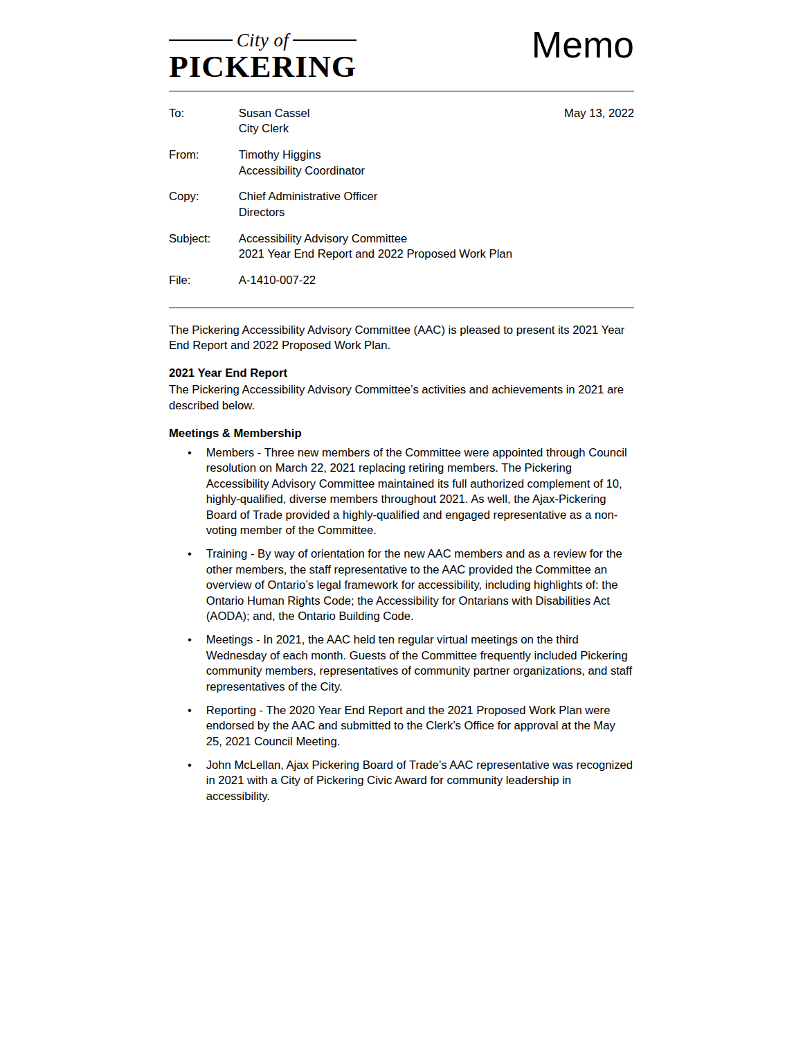City of
PICKERING
Memo
| To: | Susan Cassel City Clerk | May 13, 2022 |
| From: | Timothy Higgins Accessibility Coordinator |
| Copy: | Chief Administrative Officer Directors |
| Subject: | Accessibility Advisory Committee 2021 Year End Report and 2022 Proposed Work Plan |
| File: | A-1410-007-22 |
The Pickering Accessibility Advisory Committee (AAC) is pleased to present its 2021 Year End Report and 2022 Proposed Work Plan.
2021 Year End Report
The Pickering Accessibility Advisory Committee’s activities and achievements in 2021 are described below.
Meetings & Membership
Members - Three new members of the Committee were appointed through Council resolution on March 22, 2021 replacing retiring members. The Pickering Accessibility Advisory Committee maintained its full authorized complement of 10, highly-qualified, diverse members throughout 2021. As well, the Ajax-Pickering Board of Trade provided a highly-qualified and engaged representative as a non-voting member of the Committee.
Training - By way of orientation for the new AAC members and as a review for the other members, the staff representative to the AAC provided the Committee an overview of Ontario’s legal framework for accessibility, including highlights of: the Ontario Human Rights Code; the Accessibility for Ontarians with Disabilities Act (AODA); and, the Ontario Building Code.
Meetings - In 2021, the AAC held ten regular virtual meetings on the third Wednesday of each month. Guests of the Committee frequently included Pickering community members, representatives of community partner organizations, and staff representatives of the City.
Reporting - The 2020 Year End Report and the 2021 Proposed Work Plan were endorsed by the AAC and submitted to the Clerk’s Office for approval at the May 25, 2021 Council Meeting.
John McLellan, Ajax Pickering Board of Trade’s AAC representative was recognized in 2021 with a City of Pickering Civic Award for community leadership in accessibility.